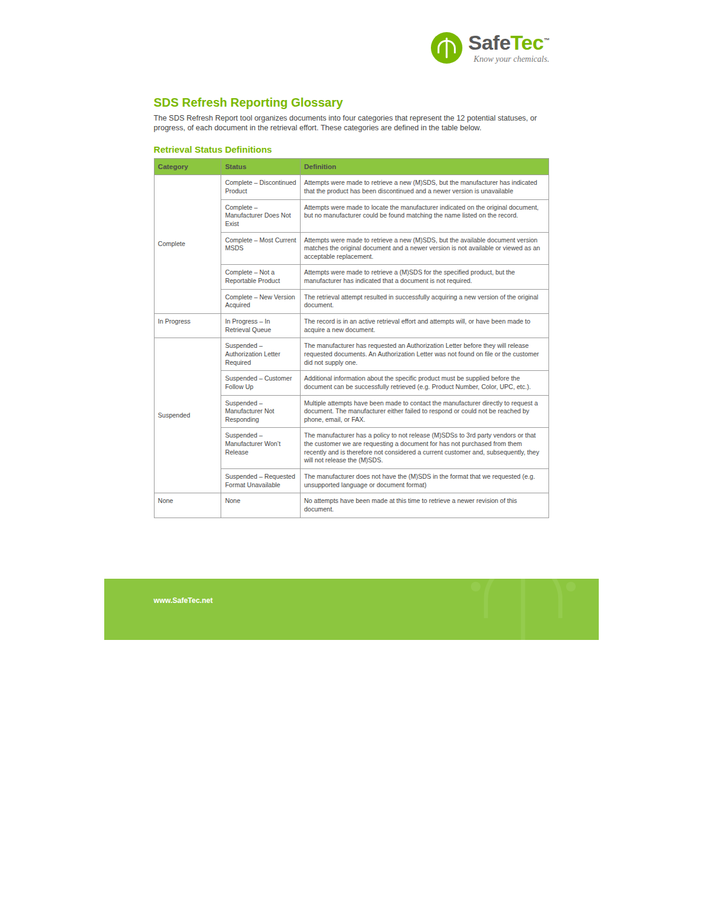Safe Tec™
Know your chemicals.
SDS Refresh Reporting Glossary
The SDS Refresh Report tool organizes documents into four categories that represent the 12 potential statuses, or progress, of each document in the retrieval effort. These categories are defined in the table below.
Retrieval Status Definitions
| Category | Status | Definition |
| --- | --- | --- |
| Complete | Complete – Discontinued Product | Attempts were made to retrieve a new (M)SDS, but the manufacturer has indicated that the product has been discontinued and a newer version is unavailable |
| Complete – Manufacturer Does Not Exist | Attempts were made to locate the manufacturer indicated on the original document, but no manufacturer could be found matching the name listed on the record. |
| Complete – Most Current MSDS | Attempts were made to retrieve a new (M)SDS, but the available document version matches the original document and a newer version is not available or viewed as an acceptable replacement. |
| Complete – Not a Reportable Product | Attempts were made to retrieve a (M)SDS for the specified product, but the manufacturer has indicated that a document is not required. |
| Complete – New Version Acquired | The retrieval attempt resulted in successfully acquiring a new version of the original document. |
| In Progress | In Progress – In Retrieval Queue | The record is in an active retrieval effort and attempts will, or have been made to acquire a new document. |
| Suspended | Suspended – Authorization Letter Required | The manufacturer has requested an Authorization Letter before they will release requested documents. An Authorization Letter was not found on file or the customer did not supply one. |
| Suspended – Customer Follow Up | Additional information about the specific product must be supplied before the document can be successfully retrieved (e.g. Product Number, Color, UPC, etc.). |
| Suspended – Manufacturer Not Responding | Multiple attempts have been made to contact the manufacturer directly to request a document. The manufacturer either failed to respond or could not be reached by phone, email, or FAX. |
| Suspended – Manufacturer Won’t Release | The manufacturer has a policy to not release (M)SDSs to 3rd party vendors or that the customer we are requesting a document for has not purchased from them recently and is therefore not considered a current customer and, subsequently, they will not release the (M)SDS. |
| Suspended – Requested Format Unavailable | The manufacturer does not have the (M)SDS in the format that we requested (e.g. unsupported language or document format) |
| None | None | No attempts have been made at this time to retrieve a newer revision of this document. |
www.SafeTec.net